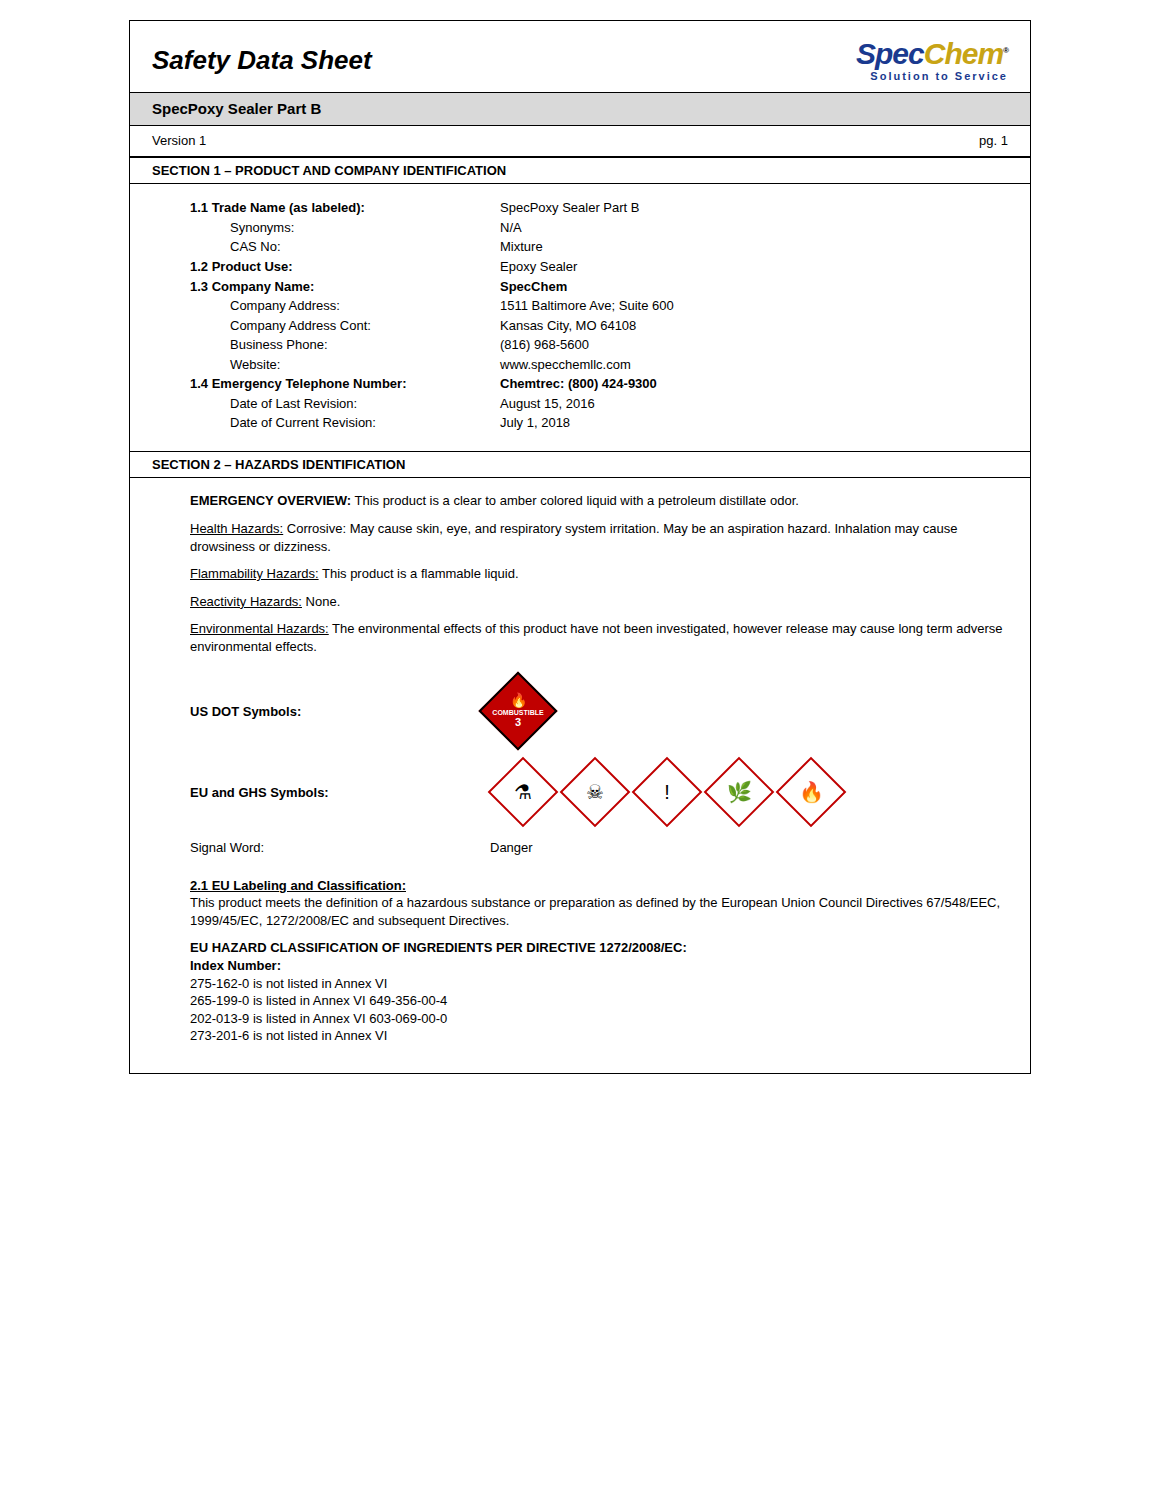Safety Data Sheet
Spec Chem®
Solution to Service
SpecPoxy Sealer Part B
Version 1 pg. 1
SECTION 1 – PRODUCT AND COMPANY IDENTIFICATION
| 1.1 Trade Name (as labeled): | SpecPoxy Sealer Part B |
| Synonyms: | N/A |
| CAS No: | Mixture |
| 1.2 Product Use: | Epoxy Sealer |
| 1.3 Company Name: | SpecChem |
| Company Address: | 1511 Baltimore Ave; Suite 600 |
| Company Address Cont: | Kansas City, MO 64108 |
| Business Phone: | (816) 968-5600 |
| Website: | www.specchemllc.com |
| 1.4 Emergency Telephone Number: | Chemtrec: (800) 424-9300 |
| Date of Last Revision: | August 15, 2016 |
| Date of Current Revision: | July 1, 2018 |
SECTION 2 – HAZARDS IDENTIFICATION
EMERGENCY OVERVIEW: This product is a clear to amber colored liquid with a petroleum distillate odor.
Health Hazards: Corrosive: May cause skin, eye, and respiratory system irritation. May be an aspiration hazard. Inhalation may cause drowsiness or dizziness.
Flammability Hazards: This product is a flammable liquid.
Reactivity Hazards: None.
Environmental Hazards: The environmental effects of this product have not been investigated, however release may cause long term adverse environmental effects.
US DOT Symbols:
🔥 COMBUSTIBLE 3
EU and GHS Symbols:
⚗ ☠ ! 🌿 🔥
Signal Word:
Danger
2.1 EU Labeling and Classification:
This product meets the definition of a hazardous substance or preparation as defined by the European Union Council Directives 67/548/EEC, 1999/45/EC, 1272/2008/EC and subsequent Directives.
EU HAZARD CLASSIFICATION OF INGREDIENTS PER DIRECTIVE 1272/2008/EC:
Index Number:
275-162-0 is not listed in Annex VI
265-199-0 is listed in Annex VI 649-356-00-4
202-013-9 is listed in Annex VI 603-069-00-0
273-201-6 is not listed in Annex VI